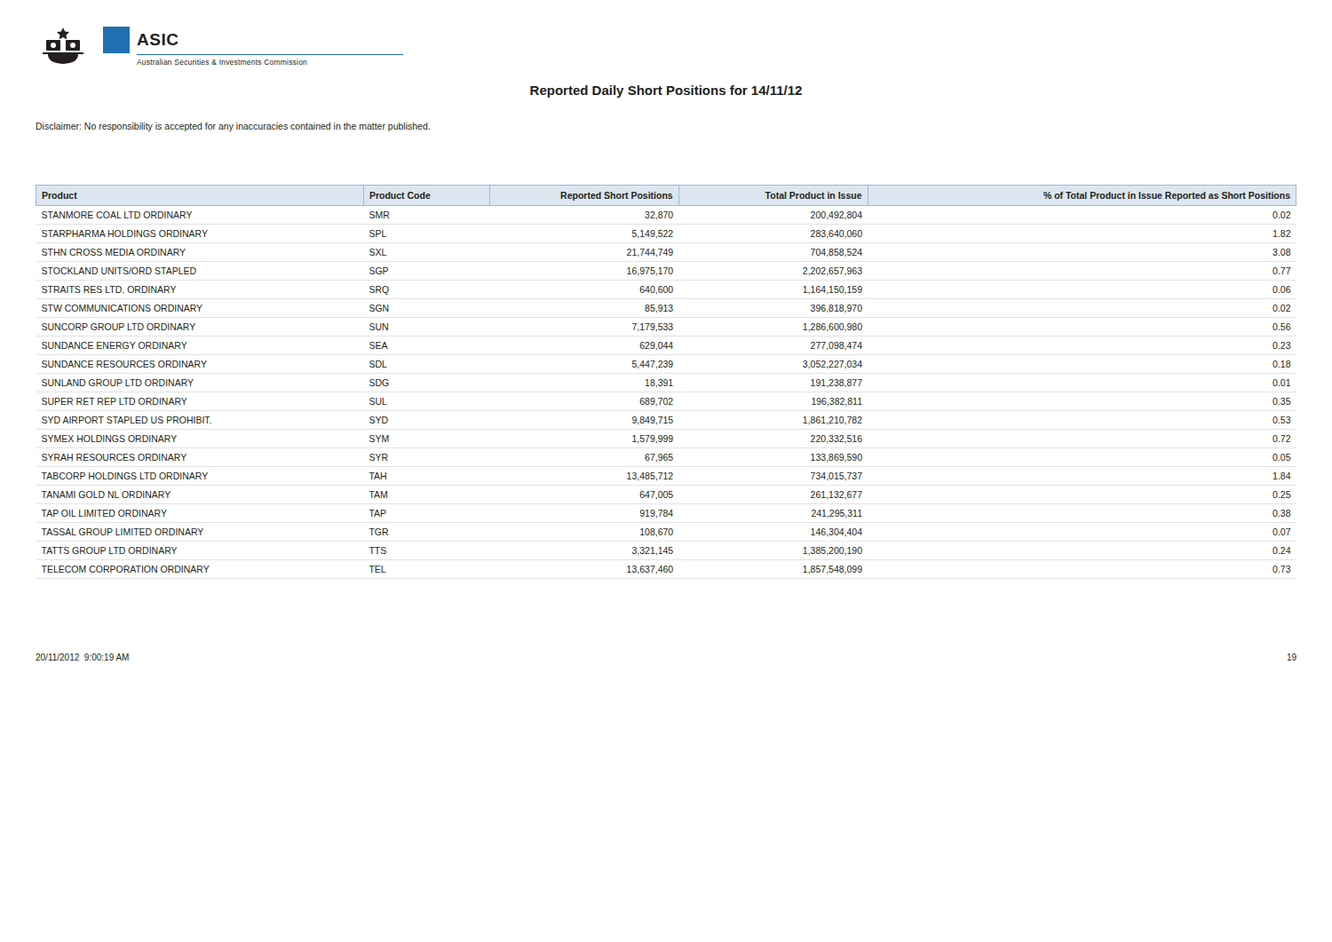ASIC
Australian Securities & Investments Commission
Reported Daily Short Positions for 14/11/12
Disclaimer: No responsibility is accepted for any inaccuracies contained in the matter published.
| Product | Product Code | Reported Short Positions | Total Product in Issue | % of Total Product in Issue Reported as Short Positions |
| --- | --- | --- | --- | --- |
| STANMORE COAL LTD ORDINARY | SMR | 32,870 | 200,492,804 | 0.02 |
| STARPHARMA HOLDINGS ORDINARY | SPL | 5,149,522 | 283,640,060 | 1.82 |
| STHN CROSS MEDIA ORDINARY | SXL | 21,744,749 | 704,858,524 | 3.08 |
| STOCKLAND UNITS/ORD STAPLED | SGP | 16,975,170 | 2,202,657,963 | 0.77 |
| STRAITS RES LTD. ORDINARY | SRQ | 640,600 | 1,164,150,159 | 0.06 |
| STW COMMUNICATIONS ORDINARY | SGN | 85,913 | 396,818,970 | 0.02 |
| SUNCORP GROUP LTD ORDINARY | SUN | 7,179,533 | 1,286,600,980 | 0.56 |
| SUNDANCE ENERGY ORDINARY | SEA | 629,044 | 277,098,474 | 0.23 |
| SUNDANCE RESOURCES ORDINARY | SDL | 5,447,239 | 3,052,227,034 | 0.18 |
| SUNLAND GROUP LTD ORDINARY | SDG | 18,391 | 191,238,877 | 0.01 |
| SUPER RET REP LTD ORDINARY | SUL | 689,702 | 196,382,811 | 0.35 |
| SYD AIRPORT STAPLED US PROHIBIT. | SYD | 9,849,715 | 1,861,210,782 | 0.53 |
| SYMEX HOLDINGS ORDINARY | SYM | 1,579,999 | 220,332,516 | 0.72 |
| SYRAH RESOURCES ORDINARY | SYR | 67,965 | 133,869,590 | 0.05 |
| TABCORP HOLDINGS LTD ORDINARY | TAH | 13,485,712 | 734,015,737 | 1.84 |
| TANAMI GOLD NL ORDINARY | TAM | 647,005 | 261,132,677 | 0.25 |
| TAP OIL LIMITED ORDINARY | TAP | 919,784 | 241,295,311 | 0.38 |
| TASSAL GROUP LIMITED ORDINARY | TGR | 108,670 | 146,304,404 | 0.07 |
| TATTS GROUP LTD ORDINARY | TTS | 3,321,145 | 1,385,200,190 | 0.24 |
| TELECOM CORPORATION ORDINARY | TEL | 13,637,460 | 1,857,548,099 | 0.73 |
20/11/2012 9:00:19 AM 19